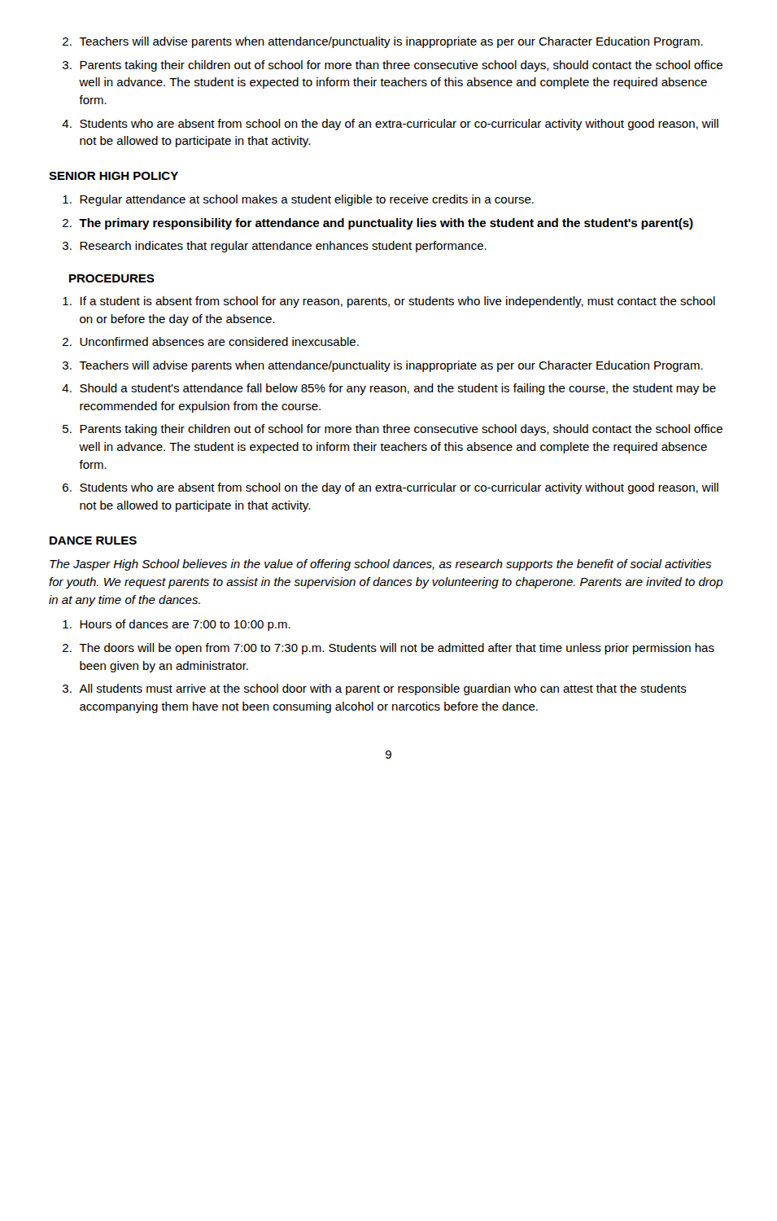Teachers will advise parents when attendance/punctuality is inappropriate as per our Character Education Program.
Parents taking their children out of school for more than three consecutive school days, should contact the school office well in advance. The student is expected to inform their teachers of this absence and complete the required absence form.
Students who are absent from school on the day of an extra-curricular or co-curricular activity without good reason, will not be allowed to participate in that activity.
Senior High Policy
Regular attendance at school makes a student eligible to receive credits in a course.
The primary responsibility for attendance and punctuality lies with the student and the student's parent(s)
Research indicates that regular attendance enhances student performance.
Procedures
If a student is absent from school for any reason, parents, or students who live independently, must contact the school on or before the day of the absence.
Unconfirmed absences are considered inexcusable.
Teachers will advise parents when attendance/punctuality is inappropriate as per our Character Education Program.
Should a student's attendance fall below 85% for any reason, and the student is failing the course, the student may be recommended for expulsion from the course.
Parents taking their children out of school for more than three consecutive school days, should contact the school office well in advance. The student is expected to inform their teachers of this absence and complete the required absence form.
Students who are absent from school on the day of an extra-curricular or co-curricular activity without good reason, will not be allowed to participate in that activity.
Dance Rules
The Jasper High School believes in the value of offering school dances, as research supports the benefit of social activities for youth. We request parents to assist in the supervision of dances by volunteering to chaperone. Parents are invited to drop in at any time of the dances.
Hours of dances are 7:00 to 10:00 p.m.
The doors will be open from 7:00 to 7:30 p.m. Students will not be admitted after that time unless prior permission has been given by an administrator.
All students must arrive at the school door with a parent or responsible guardian who can attest that the students accompanying them have not been consuming alcohol or narcotics before the dance.
9